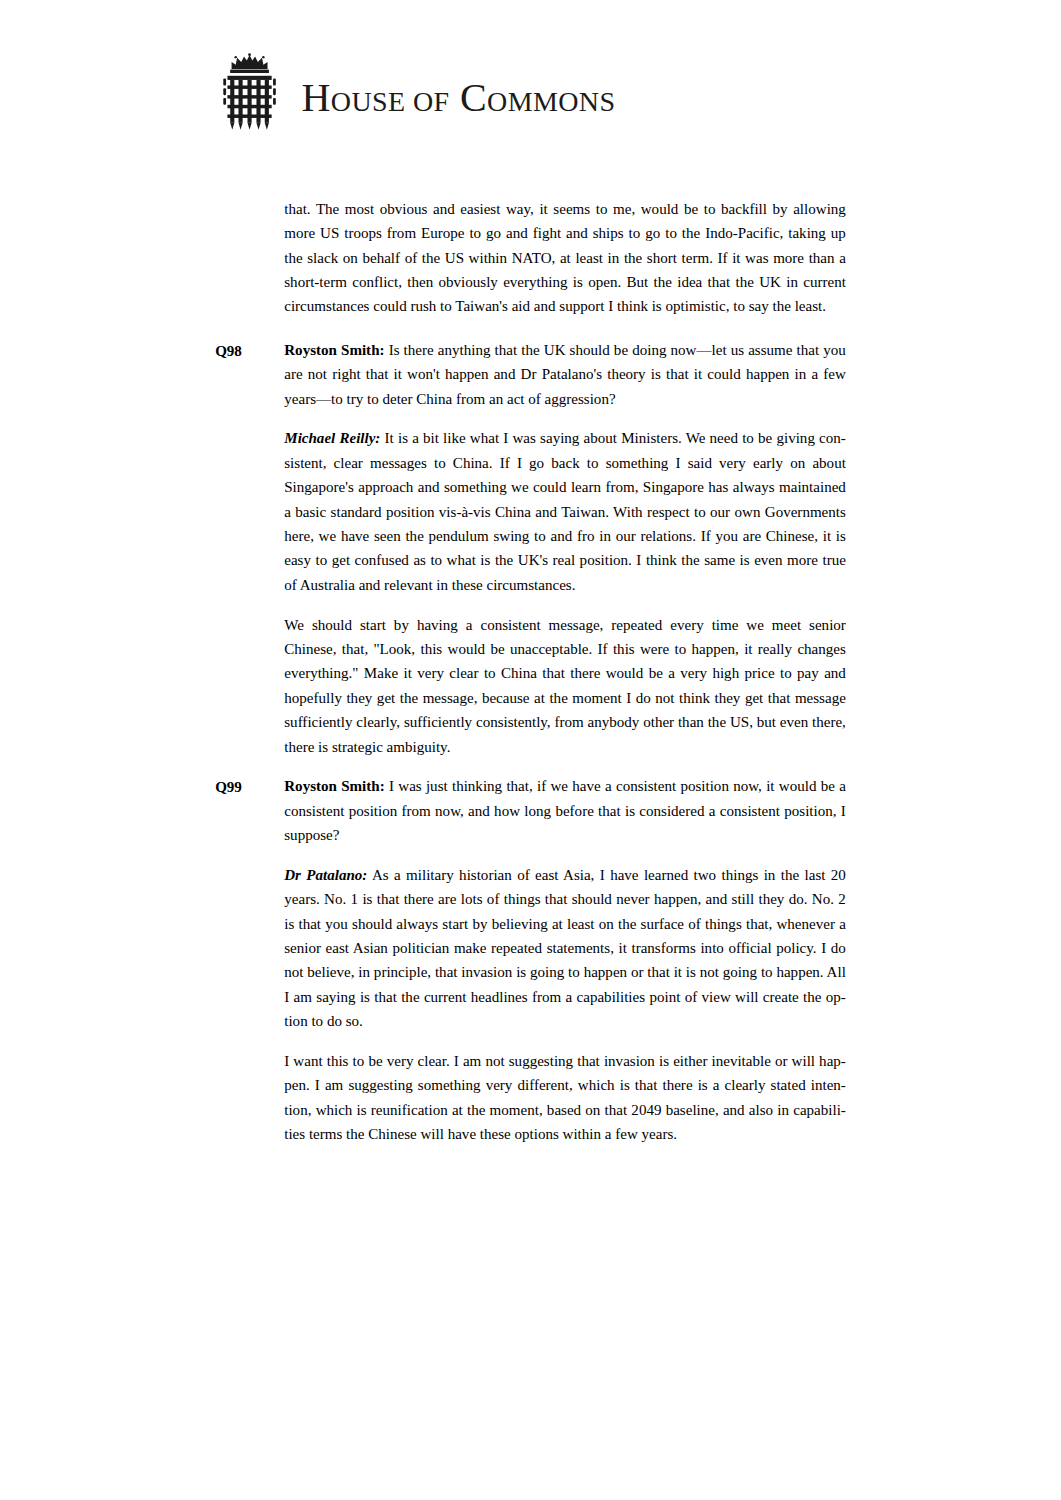HOUSE OF COMMONS
that. The most obvious and easiest way, it seems to me, would be to backfill by allowing more US troops from Europe to go and fight and ships to go to the Indo-Pacific, taking up the slack on behalf of the US within NATO, at least in the short term. If it was more than a short-term conflict, then obviously everything is open. But the idea that the UK in current circumstances could rush to Taiwan's aid and support I think is optimistic, to say the least.
Q98
Royston Smith: Is there anything that the UK should be doing now—let us assume that you are not right that it won't happen and Dr Patalano's theory is that it could happen in a few years—to try to deter China from an act of aggression?
Michael Reilly: It is a bit like what I was saying about Ministers. We need to be giving consistent, clear messages to China. If I go back to something I said very early on about Singapore's approach and something we could learn from, Singapore has always maintained a basic standard position vis-à-vis China and Taiwan. With respect to our own Governments here, we have seen the pendulum swing to and fro in our relations. If you are Chinese, it is easy to get confused as to what is the UK's real position. I think the same is even more true of Australia and relevant in these circumstances.
We should start by having a consistent message, repeated every time we meet senior Chinese, that, "Look, this would be unacceptable. If this were to happen, it really changes everything." Make it very clear to China that there would be a very high price to pay and hopefully they get the message, because at the moment I do not think they get that message sufficiently clearly, sufficiently consistently, from anybody other than the US, but even there, there is strategic ambiguity.
Q99
Royston Smith: I was just thinking that, if we have a consistent position now, it would be a consistent position from now, and how long before that is considered a consistent position, I suppose?
Dr Patalano: As a military historian of east Asia, I have learned two things in the last 20 years. No. 1 is that there are lots of things that should never happen, and still they do. No. 2 is that you should always start by believing at least on the surface of things that, whenever a senior east Asian politician make repeated statements, it transforms into official policy. I do not believe, in principle, that invasion is going to happen or that it is not going to happen. All I am saying is that the current headlines from a capabilities point of view will create the option to do so.
I want this to be very clear. I am not suggesting that invasion is either inevitable or will happen. I am suggesting something very different, which is that there is a clearly stated intention, which is reunification at the moment, based on that 2049 baseline, and also in capabilities terms the Chinese will have these options within a few years.